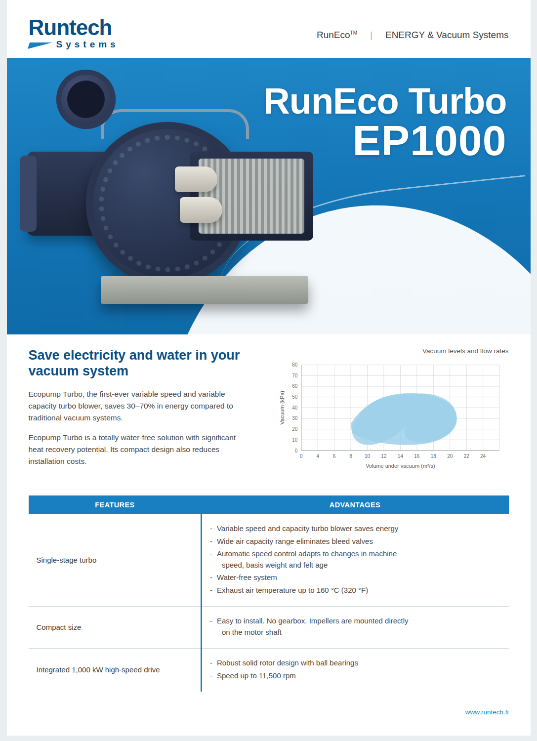Runtech
Systems
RunEcoTM | ENERGY & Vacuum Systems
RunEco TurboEP1000
Save electricity and water in your
vacuum system
Ecopump Turbo, the first-ever variable speed and variable capacity turbo blower, saves 30–70% in energy compared to traditional vacuum systems.
Ecopump Turbo is a totally water-free solution with significant heat recovery potential. Its compact design also reduces installation costs.
Vacuum levels and flow rates
0 10 20 30 40 50 60 70 80 0 4 6 8 10 12 14 16 18 20 22 24 Volume under vacuum (m³/s) Vacuum (kPa)
| FEATURES | ADVANTAGES |
| --- | --- |
| Single-stage turbo | Variable speed and capacity turbo blower saves energy Wide air capacity range eliminates bleed valves Automatic speed control adapts to changes in machine speed, basis weight and felt age Water-free system Exhaust air temperature up to 160 °C (320 °F) |
| Compact size | Easy to install. No gearbox. Impellers are mounted directly on the motor shaft |
| Integrated 1,000 kW high-speed drive | Robust solid rotor design with ball bearings Speed up to 11,500 rpm |
www.runtech.fi